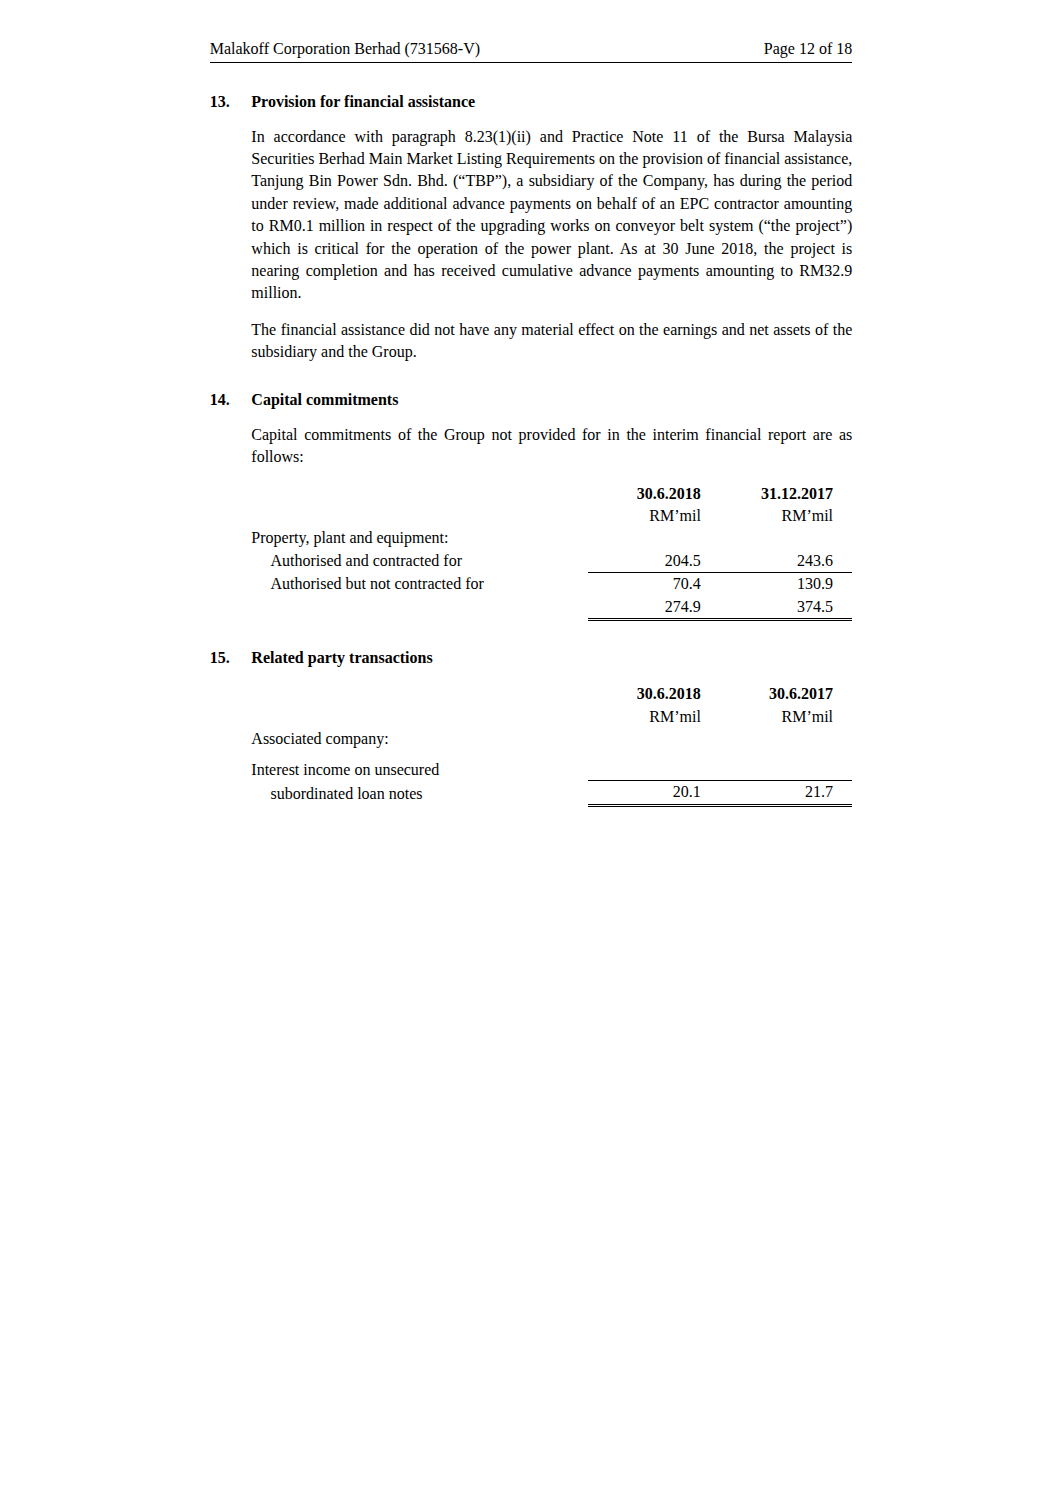Malakoff Corporation Berhad (731568-V)
Page 12 of 18
13.
Provision for financial assistance
In accordance with paragraph 8.23(1)(ii) and Practice Note 11 of the Bursa Malaysia Securities Berhad Main Market Listing Requirements on the provision of financial assistance, Tanjung Bin Power Sdn. Bhd. (“TBP”), a subsidiary of the Company, has during the period under review, made additional advance payments on behalf of an EPC contractor amounting to RM0.1 million in respect of the upgrading works on conveyor belt system (“the project”) which is critical for the operation of the power plant. As at 30 June 2018, the project is nearing completion and has received cumulative advance payments amounting to RM32.9 million.
The financial assistance did not have any material effect on the earnings and net assets of the subsidiary and the Group.
14.
Capital commitments
Capital commitments of the Group not provided for in the interim financial report are as follows:
| | 30.6.2018 | 31.12.2017 |
| --- | --- | --- |
| | RM’mil | RM’mil |
| Property, plant and equipment: | | |
| Authorised and contracted for | 204.5 | 243.6 |
| Authorised but not contracted for | 70.4 | 130.9 |
| | 274.9 | 374.5 |
15.
Related party transactions
| | 30.6.2018 | 30.6.2017 |
| --- | --- | --- |
| | RM’mil | RM’mil |
| Associated company: | | |
| Interest income on unsecured | | |
| subordinated loan notes | 20.1 | 21.7 |